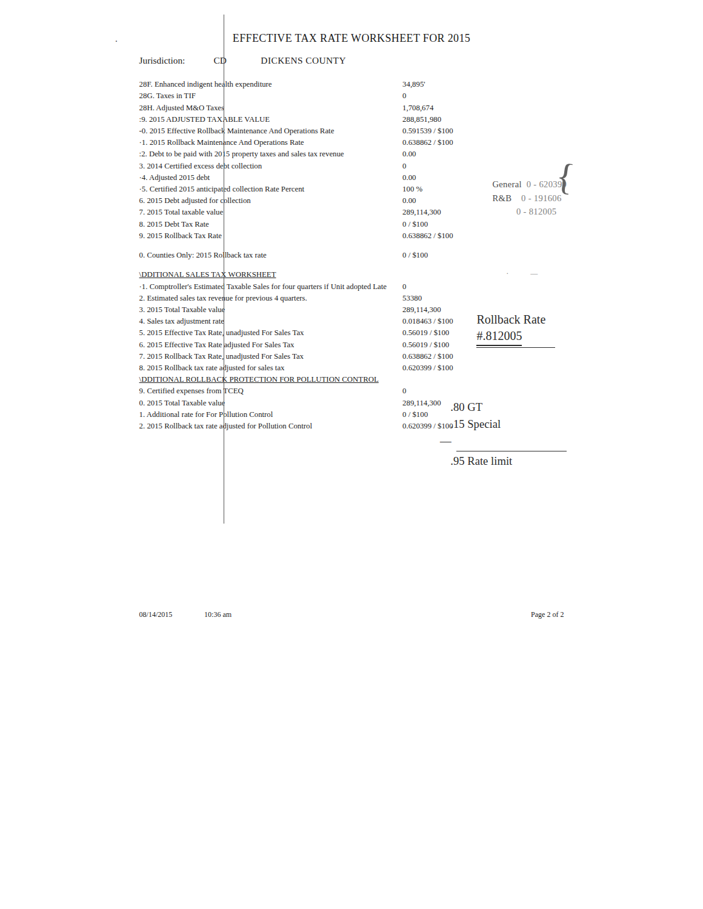·
EFFECTIVE TAX RATE WORKSHEET FOR 2015
Jurisdiction: CD DICKENS COUNTY
| 28F. Enhanced indigent health expenditure | 34,895 ' |
| 28G. Taxes in TIF | 0 |
| 28H. Adjusted M&O Taxes | 1,708,674 |
| :9. 2015 ADJUSTED TAXABLE VALUE | 288,851,980 |
| -0. 2015 Effective Rollback Maintenance And Operations Rate | 0.591539 / $100 |
| ·1. 2015 Rollback Maintenance And Operations Rate | 0.638862 / $100 |
| :2. Debt to be paid with 2015 property taxes and sales tax revenue | 0.00 |
| 3. 2014 Certified excess debt collection | 0 |
| ·4. Adjusted 2015 debt | 0.00 |
| ·5. Certified 2015 anticipated collection Rate Percent | 100 % |
| 6. 2015 Debt adjusted for collection | 0.00 |
| 7. 2015 Total taxable value | 289,114,300 |
| 8. 2015 Debt Tax Rate | 0 / $100 |
| 9. 2015 Rollback Tax Rate | 0.638862 / $100 |
| 0. Counties Only: 2015 Rollback tax rate | 0 / $100 |
| \DDITIONAL SALES TAX WORKSHEET | |
| ·1. Comptroller's Estimated Taxable Sales for four quarters if Unit adopted Late | 0 |
| 2. Estimated sales tax revenue for previous 4 quarters. | 53380 |
| 3. 2015 Total Taxable value | 289,114,300 |
| 4. Sales tax adjustment rate | 0.018463 / $100 |
| 5. 2015 Effective Tax Rate, unadjusted For Sales Tax | 0.56019 / $100 |
| 6. 2015 Effective Tax Rate adjusted For Sales Tax | 0.56019 / $100 |
| 7. 2015 Rollback Tax Rate, unadjusted For Sales Tax | 0.638862 / $100 |
| 8. 2015 Rollback tax rate adjusted for sales tax | 0.620399 / $100 |
| \DDITIONAL ROLLBACK PROTECTION FOR POLLUTION CONTROL | |
| 9. Certified expenses from TCEQ | 0 |
| 0. 2015 Total Taxable value | 289,114,300 |
| 1. Additional rate for For Pollution Control | 0 / $100 |
| 2. 2015 Rollback tax rate adjusted for Pollution Control | 0.620399 / $100 |
{
General 0 - 620399
R&B 0 - 191606
0 - 812005
·
—
Rollback Rate
#.812005
.80 GT
.15 Special
— .95 Rate limit
08/14/201510:36 am
Page 2 of 2